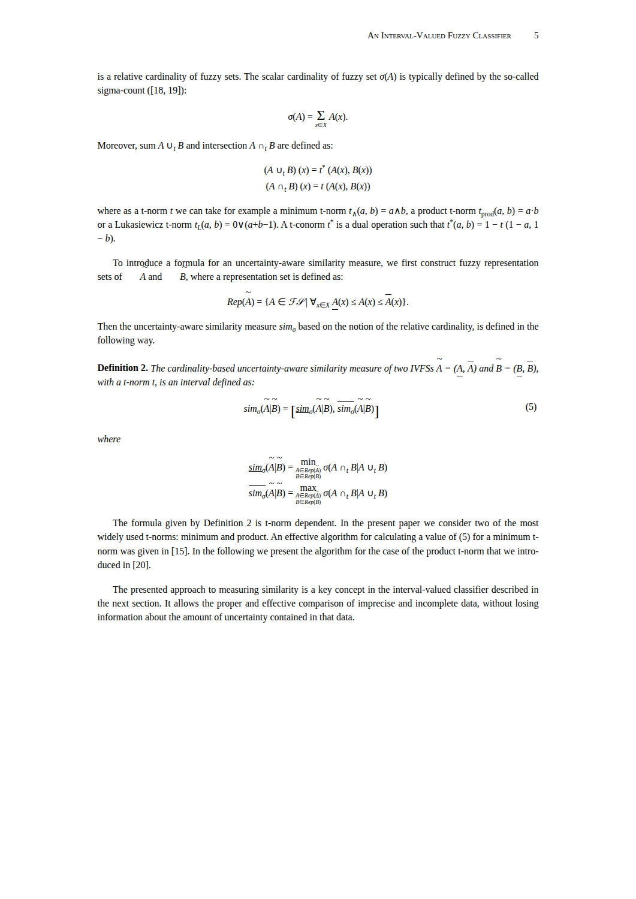An Interval-Valued Fuzzy Classifier 5
is a relative cardinality of fuzzy sets. The scalar cardinality of fuzzy set σ(A) is typically defined by the so-called sigma-count ([18, 19]):
σ(A) = Σx∈X A(x).
Moreover, sum A ∪t B and intersection A ∩t B are defined as:
(A ∪t B) (x) = t* (A(x), B(x)) (A ∩t B) (x) = t (A(x), B(x))
where as a t-norm t we can take for example a minimum t-norm t∧(a, b) = a∧b, a product t-norm tprod(a, b) = a·b or a Lukasiewicz t-norm tL(a, b) = 0∨(a+b−1). A t-conorm t* is a dual operation such that t*(a, b) = 1 − t (1 − a, 1 − b).
To introduce a formula for an uncertainty-aware similarity measure, we first construct fuzzy representation sets of A and B, where a representation set is defined as:
Rep(A) = {A ∈ ℱ𝒮 | ∀x∈X A(x) ≤ A(x) ≤ A(x)}.
Then the uncertainty-aware similarity measure simσ based on the notion of the relative cardinality, is defined in the following way.
Definition 2. The cardinality-based uncertainty-aware similarity measure of two IVFSs A = (A, A) and B = (B, B), with a t-norm t, is an interval defined as:
(5) simσ(A|B) = [simσ(A|B), simσ(A|B)]
where
simσ(A|B) = min A∈Rep(A) B∈Rep(B) σ(A ∩t B|A ∪t B) simσ(A|B) = max A∈Rep(A) B∈Rep(B) σ(A ∩t B|A ∪t B)
The formula given by Definition 2 is t-norm dependent. In the present paper we consider two of the most widely used t-norms: minimum and product. An effective algorithm for calculating a value of (5) for a minimum t-norm was given in [15]. In the following we present the algorithm for the case of the product t-norm that we introduced in [20].
The presented approach to measuring similarity is a key concept in the interval-valued classifier described in the next section. It allows the proper and effective comparison of imprecise and incomplete data, without losing information about the amount of uncertainty contained in that data.